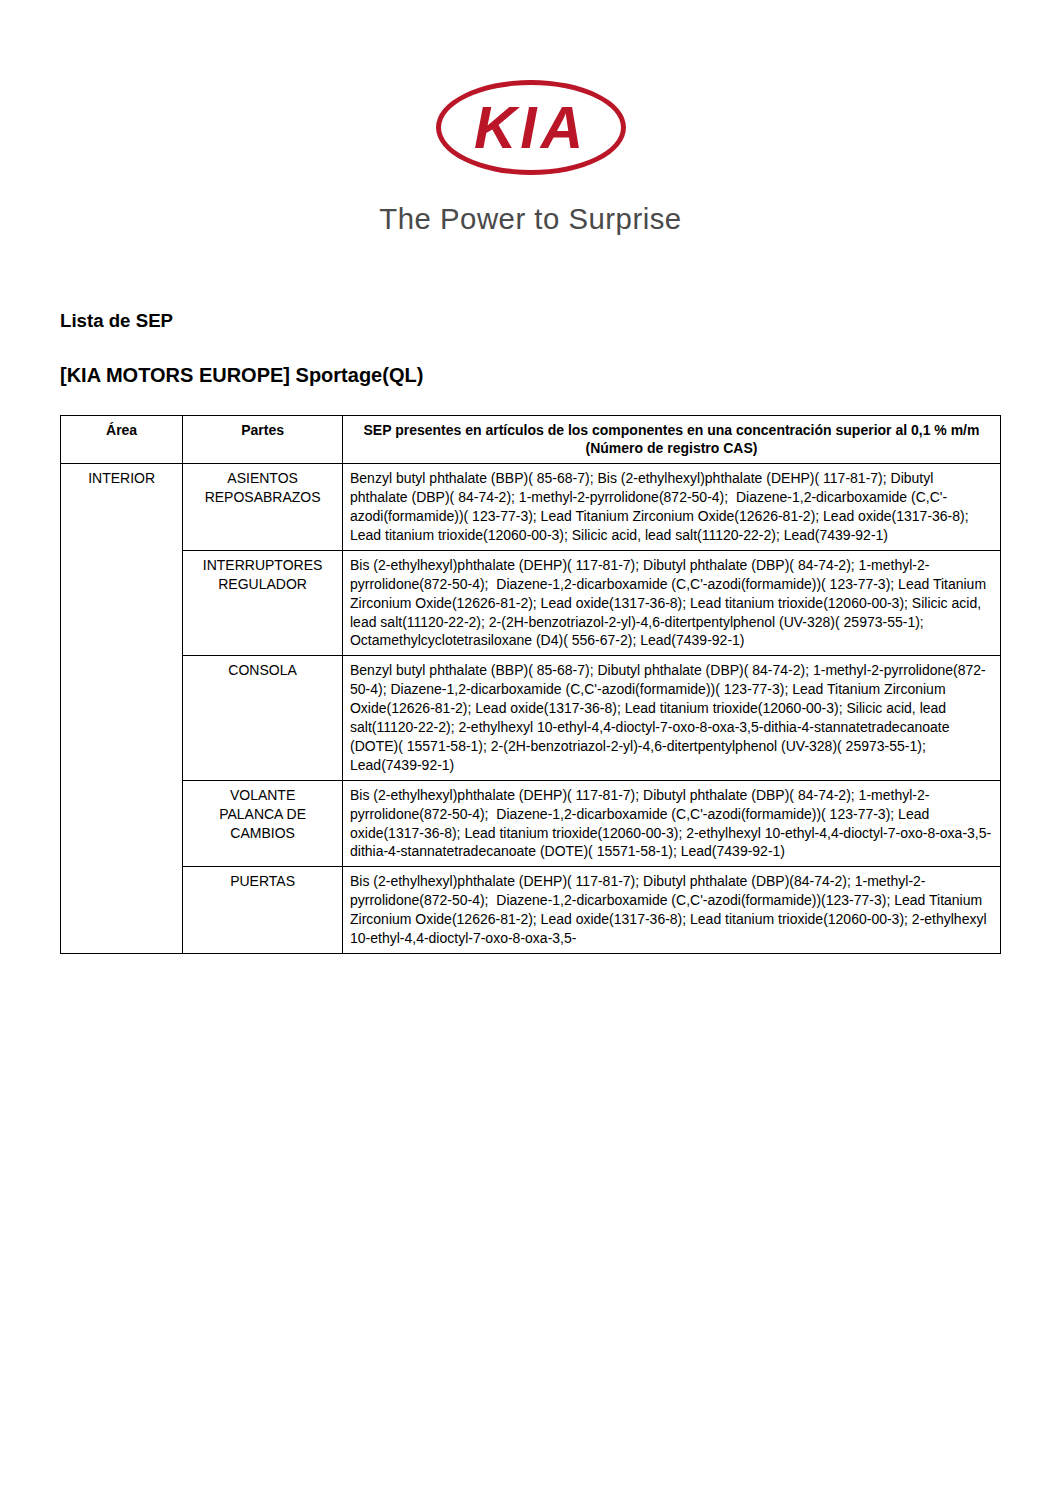KIA
The Power to Surprise
Lista de SEP
[KIA MOTORS EUROPE] Sportage(QL)
| Área | Partes | SEP presentes en artículos de los componentes en una concentración superior al 0,1 % m/m (Número de registro CAS) |
| --- | --- | --- |
| INTERIOR | ASIENTOS REPOSABRAZOS | Benzyl butyl phthalate (BBP)( 85-68-7); Bis (2-ethylhexyl)phthalate (DEHP)( 117-81-7); Dibutyl phthalate (DBP)( 84-74-2); 1-methyl-2-pyrrolidone(872-50-4); Diazene-1,2-dicarboxamide (C,C'-azodi(formamide))( 123-77-3); Lead Titanium Zirconium Oxide(12626-81-2); Lead oxide(1317-36-8); Lead titanium trioxide(12060-00-3); Silicic acid, lead salt(11120-22-2); Lead(7439-92-1) |
| INTERRUPTORES REGULADOR | Bis (2-ethylhexyl)phthalate (DEHP)( 117-81-7); Dibutyl phthalate (DBP)( 84-74-2); 1-methyl-2-pyrrolidone(872-50-4); Diazene-1,2-dicarboxamide (C,C'-azodi(formamide))( 123-77-3); Lead Titanium Zirconium Oxide(12626-81-2); Lead oxide(1317-36-8); Lead titanium trioxide(12060-00-3); Silicic acid, lead salt(11120-22-2); 2-(2H-benzotriazol-2-yl)-4,6-ditertpentylphenol (UV-328)( 25973-55-1); Octamethylcyclotetrasiloxane (D4)( 556-67-2); Lead(7439-92-1) |
| CONSOLA | Benzyl butyl phthalate (BBP)( 85-68-7); Dibutyl phthalate (DBP)( 84-74-2); 1-methyl-2-pyrrolidone(872-50-4); Diazene-1,2-dicarboxamide (C,C'-azodi(formamide))( 123-77-3); Lead Titanium Zirconium Oxide(12626-81-2); Lead oxide(1317-36-8); Lead titanium trioxide(12060-00-3); Silicic acid, lead salt(11120-22-2); 2-ethylhexyl 10-ethyl-4,4-dioctyl-7-oxo-8-oxa-3,5-dithia-4-stannatetradecanoate (DOTE)( 15571-58-1); 2-(2H-benzotriazol-2-yl)-4,6-ditertpentylphenol (UV-328)( 25973-55-1); Lead(7439-92-1) |
| VOLANTE PALANCA DE CAMBIOS | Bis (2-ethylhexyl)phthalate (DEHP)( 117-81-7); Dibutyl phthalate (DBP)( 84-74-2); 1-methyl-2-pyrrolidone(872-50-4); Diazene-1,2-dicarboxamide (C,C'-azodi(formamide))( 123-77-3); Lead oxide(1317-36-8); Lead titanium trioxide(12060-00-3); 2-ethylhexyl 10-ethyl-4,4-dioctyl-7-oxo-8-oxa-3,5-dithia-4-stannatetradecanoate (DOTE)( 15571-58-1); Lead(7439-92-1) |
| PUERTAS | Bis (2-ethylhexyl)phthalate (DEHP)( 117-81-7); Dibutyl phthalate (DBP)(84-74-2); 1-methyl-2-pyrrolidone(872-50-4); Diazene-1,2-dicarboxamide (C,C'-azodi(formamide))(123-77-3); Lead Titanium Zirconium Oxide(12626-81-2); Lead oxide(1317-36-8); Lead titanium trioxide(12060-00-3); 2-ethylhexyl 10-ethyl-4,4-dioctyl-7-oxo-8-oxa-3,5- |